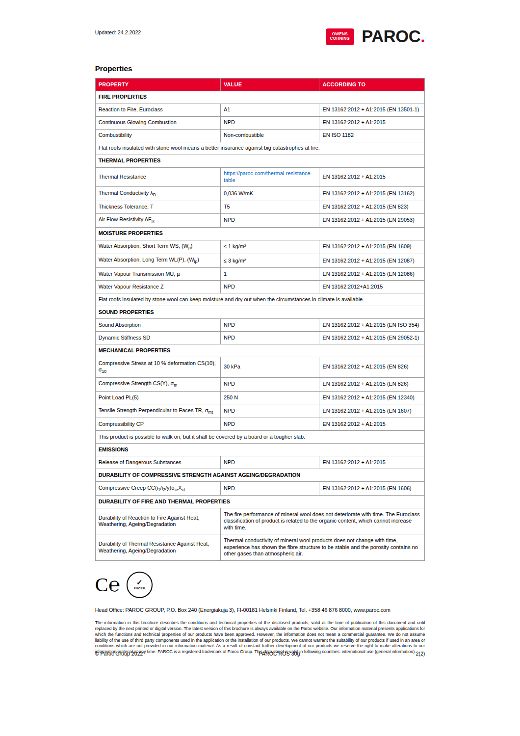Updated: 24.2.2022
OWENS CORNING
PAROC.
Properties
| PROPERTY | VALUE | ACCORDING TO |
| --- | --- | --- |
| FIRE PROPERTIES |
| Reaction to Fire, Euroclass | A1 | EN 13162:2012 + A1:2015 (EN 13501-1) |
| Continuous Glowing Combustion | NPD | EN 13162:2012 + A1:2015 |
| Combustibility | Non-combustible | EN ISO 1182 |
| Flat roofs insulated with stone wool means a better insurance against big catastrophes at fire. |
| THERMAL PROPERTIES |
| Thermal Resistance | https://paroc.com/thermal-resistance-table | EN 13162:2012 + A1:2015 |
| Thermal Conductivity λ D | 0,036 W/mK | EN 13162:2012 + A1:2015 (EN 13162) |
| Thickness Tolerance, T | T5 | EN 13162:2012 + A1:2015 (EN 823) |
| Air Flow Resistivity AF R | NPD | EN 13162:2012 + A1:2015 (EN 29053) |
| MOISTURE PROPERTIES |
| Water Absorption, Short Term WS, (W p ) | ≤ 1 kg/m² | EN 13162:2012 + A1:2015 (EN 1609) |
| Water Absorption, Long Term WL(P), (W lp ) | ≤ 3 kg/m² | EN 13162:2012 + A1:2015 (EN 12087) |
| Water Vapour Transmission MU, µ | 1 | EN 13162:2012 + A1:2015 (EN 12086) |
| Water Vapour Resistance Z | NPD | EN 13162:2012+A1:2015 |
| Flat roofs insulated by stone wool can keep moisture and dry out when the circumstances in climate is available. |
| SOUND PROPERTIES |
| Sound Absorption | NPD | EN 13162:2012 + A1:2015 (EN ISO 354) |
| Dynamic Stiffness SD | NPD | EN 13162:2012 + A1:2015 (EN 29052-1) |
| MECHANICAL PROPERTIES |
| Compressive Stress at 10 % deformation CS(10), σ 10 | 30 kPa | EN 13162:2012 + A1:2015 (EN 826) |
| Compressive Strength CS(Y), σ m | NPD | EN 13162:2012 + A1:2015 (EN 826) |
| Point Load PL(5) | 250 N | EN 13162:2012 + A1:2015 (EN 12340) |
| Tensile Strength Perpendicular to Faces TR, σ mt | NPD | EN 13162:2012 + A1:2015 (EN 1607) |
| Compressibility CP | NPD | EN 13162:2012 + A1:2015 |
| This product is possible to walk on, but it shall be covered by a board or a tougher slab. |
| EMISSIONS |
| Release of Dangerous Substances | NPD | EN 13162:2012 + A1:2015 |
| DURABILITY OF COMPRESSIVE STRENGTH AGAINST AGEING/DEGRADATION |
| Compressive Creep CC(i 1 /i 2 /y)σ c ,X ct | NPD | EN 13162:2012 + A1:2015 (EN 1606) |
| DURABILITY OF FIRE AND THERMAL PROPERTIES |
| Durability of Reaction to Fire Against Heat, Weathering, Ageing/Degradation | The fire performance of mineral wool does not deteriorate with time. The Euroclass classification of product is related to the organic content, which cannot increase with time. |
| Durability of Thermal Resistance Against Heat, Weathering, Ageing/Degradation | Thermal conductivity of mineral wool products does not change with time, experience has shown the fibre structure to be stable and the porosity contains no other gases than atmospheric air. |
C℮
✓EUCEB
Head Office: PAROC GROUP, P.O. Box 240 (Energiakuja 3), FI-00181 Helsinki Finland, Tel. +358 46 876 8000, www.paroc.com
The information in this brochure describes the conditions and technical properties of the disclosed products, valid at the time of publication of this document and until replaced by the next printed or digital version. The latest version of this brochure is always available on the Paroc website. Our information material presents applications for which the functions and technical properties of our products have been approved. However, the information does not mean a commercial guarantee. We do not assume liability of the use of third party components used in the application or the installation of our products. We cannot warrant the suitability of our products if used in an area or conditions which are not provided in our information material. As a result of constant further development of our products we reserve the right to make alterations to our information material at any time. PAROC is a registered trademark of Paroc Group. This data sheet is valid in following countries: international use (general information).
© Paroc Group 2022
PAROC ROS 30g
2(2)